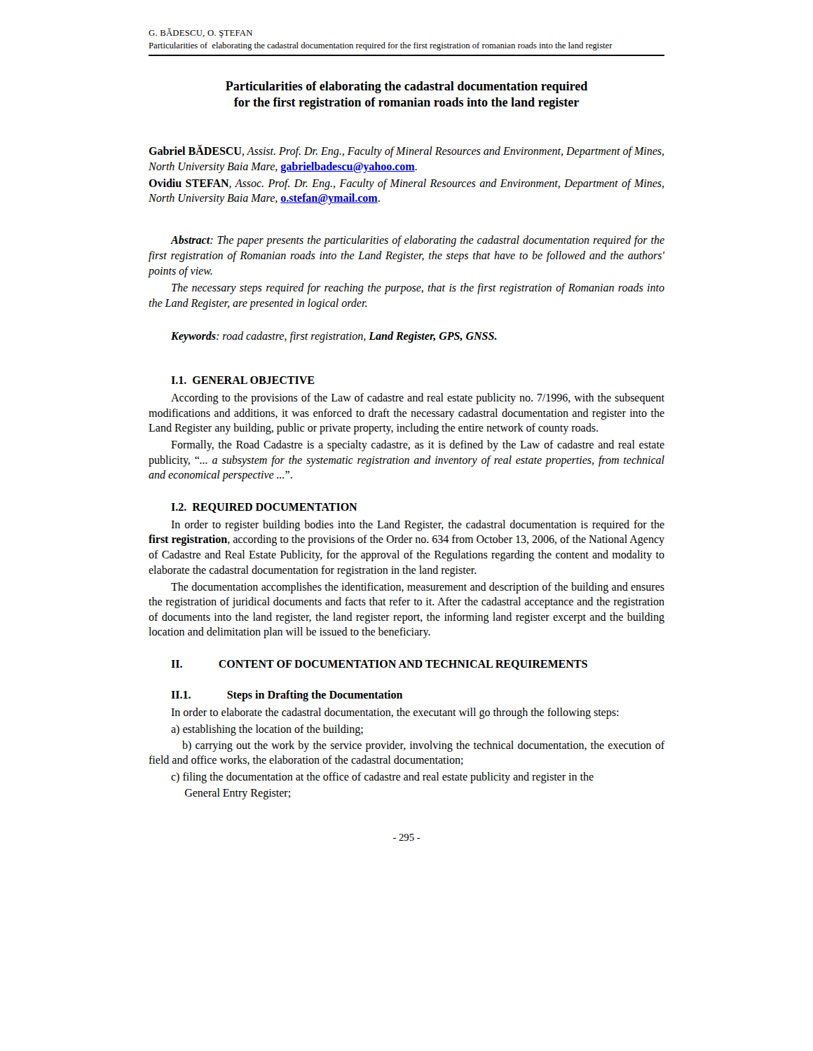G. BĂDESCU, O. ŞTEFAN
Particularities of elaborating the cadastral documentation required for the first registration of romanian roads into the land register
Particularities of elaborating the cadastral documentation required
for the first registration of romanian roads into the land register
Gabriel BĂDESCU, Assist. Prof. Dr. Eng., Faculty of Mineral Resources and Environment, Department of Mines, North University Baia Mare, gabrielbadescu@yahoo.com.
Ovidiu STEFAN, Assoc. Prof. Dr. Eng., Faculty of Mineral Resources and Environment, Department of Mines, North University Baia Mare, o.stefan@ymail.com.
Abstract: The paper presents the particularities of elaborating the cadastral documentation required for the first registration of Romanian roads into the Land Register, the steps that have to be followed and the authors' points of view.
The necessary steps required for reaching the purpose, that is the first registration of Romanian roads into the Land Register, are presented in logical order.
Keywords: road cadastre, first registration, Land Register, GPS, GNSS.
I.1. GENERAL OBJECTIVE
According to the provisions of the Law of cadastre and real estate publicity no. 7/1996, with the subsequent modifications and additions, it was enforced to draft the necessary cadastral documentation and register into the Land Register any building, public or private property, including the entire network of county roads.
Formally, the Road Cadastre is a specialty cadastre, as it is defined by the Law of cadastre and real estate publicity, “... a subsystem for the systematic registration and inventory of real estate properties, from technical and economical perspective ...”.
I.2. REQUIRED DOCUMENTATION
In order to register building bodies into the Land Register, the cadastral documentation is required for the first registration, according to the provisions of the Order no. 634 from October 13, 2006, of the National Agency of Cadastre and Real Estate Publicity, for the approval of the Regulations regarding the content and modality to elaborate the cadastral documentation for registration in the land register.
The documentation accomplishes the identification, measurement and description of the building and ensures the registration of juridical documents and facts that refer to it. After the cadastral acceptance and the registration of documents into the land register, the land register report, the informing land register excerpt and the building location and delimitation plan will be issued to the beneficiary.
II. CONTENT OF DOCUMENTATION AND TECHNICAL REQUIREMENTS
II.1. Steps in Drafting the Documentation
In order to elaborate the cadastral documentation, the executant will go through the following steps:
a) establishing the location of the building;
b) carrying out the work by the service provider, involving the technical documentation, the execution of field and office works, the elaboration of the cadastral documentation;
c) filing the documentation at the office of cadastre and real estate publicity and register in the
General Entry Register;
- 295 -